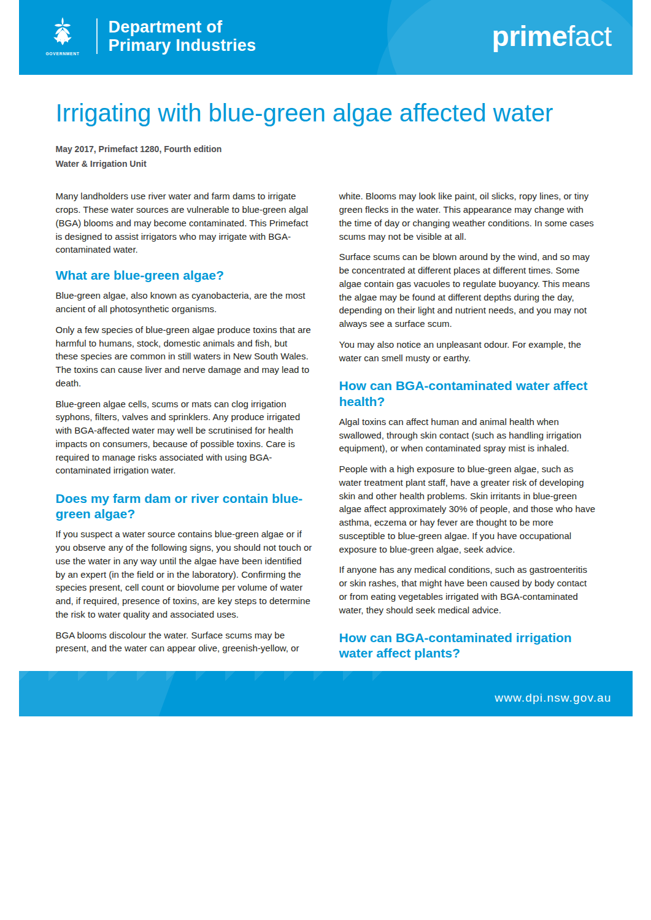GOVERNMENT
Department of Primary Industries
prime fact
Irrigating with blue-green algae affected water
May 2017, Primefact 1280, Fourth edition
Water & Irrigation Unit
Many landholders use river water and farm dams to irrigate crops. These water sources are vulnerable to blue-green algal (BGA) blooms and may become contaminated. This Primefact is designed to assist irrigators who may irrigate with BGA-contaminated water.
What are blue-green algae?
Blue-green algae, also known as cyanobacteria, are the most ancient of all photosynthetic organisms.
Only a few species of blue-green algae produce toxins that are harmful to humans, stock, domestic animals and fish, but these species are common in still waters in New South Wales. The toxins can cause liver and nerve damage and may lead to death.
Blue-green algae cells, scums or mats can clog irrigation syphons, filters, valves and sprinklers. Any produce irrigated with BGA-affected water may well be scrutinised for health impacts on consumers, because of possible toxins. Care is required to manage risks associated with using BGA-contaminated irrigation water.
Does my farm dam or river contain blue-green algae?
If you suspect a water source contains blue-green algae or if you observe any of the following signs, you should not touch or use the water in any way until the algae have been identified by an expert (in the field or in the laboratory). Confirming the species present, cell count or biovolume per volume of water and, if required, presence of toxins, are key steps to determine the risk to water quality and associated uses.
BGA blooms discolour the water. Surface scums may be present, and the water can appear olive, greenish-yellow, or white. Blooms may look like paint, oil slicks, ropy lines, or tiny green flecks in the water. This appearance may change with the time of day or changing weather conditions. In some cases scums may not be visible at all.
Surface scums can be blown around by the wind, and so may be concentrated at different places at different times. Some algae contain gas vacuoles to regulate buoyancy. This means the algae may be found at different depths during the day, depending on their light and nutrient needs, and you may not always see a surface scum.
You may also notice an unpleasant odour. For example, the water can smell musty or earthy.
How can BGA-contaminated water affect health?
Algal toxins can affect human and animal health when swallowed, through skin contact (such as handling irrigation equipment), or when contaminated spray mist is inhaled.
People with a high exposure to blue-green algae, such as water treatment plant staff, have a greater risk of developing skin and other health problems. Skin irritants in blue-green algae affect approximately 30% of people, and those who have asthma, eczema or hay fever are thought to be more susceptible to blue-green algae. If you have occupational exposure to blue-green algae, seek advice.
If anyone has any medical conditions, such as gastroenteritis or skin rashes, that might have been caused by body contact or from eating vegetables irrigated with BGA-contaminated water, they should seek medical advice.
How can BGA-contaminated irrigation water affect plants?
www.dpi.nsw.gov.au